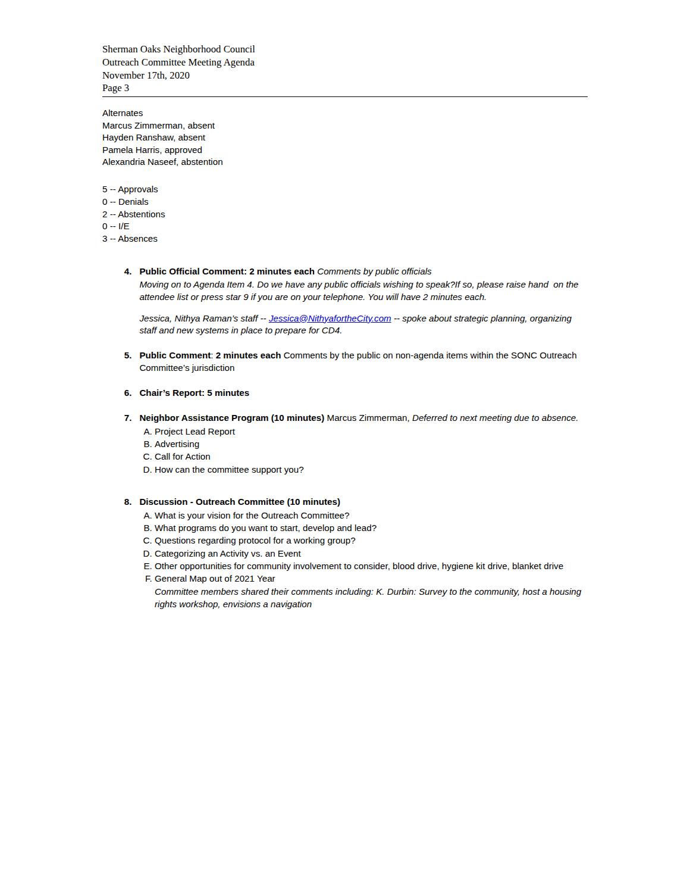Sherman Oaks Neighborhood Council
Outreach Committee Meeting Agenda
November 17th, 2020
Page 3
Alternates
Marcus Zimmerman, absent
Hayden Ranshaw, absent
Pamela Harris, approved
Alexandria Naseef, abstention
5 -- Approvals
0 -- Denials
2 -- Abstentions
0 -- I/E
3 -- Absences
Public Official Comment: 2 minutes each Comments by public officials Moving on to Agenda Item 4. Do we have any public officials wishing to speak?If so, please raise hand on the attendee list or press star 9 if you are on your telephone. You will have 2 minutes each. Jessica, Nithya Raman’s staff -- Jessica@NithyafortheCity.com -- spoke about strategic planning, organizing staff and new systems in place to prepare for CD4.
Public Comment: 2 minutes each Comments by the public on non-agenda items within the SONC Outreach Committee’s jurisdiction
Chair’s Report: 5 minutes
Neighbor Assistance Program (10 minutes) Marcus Zimmerman, Deferred to next meeting due to absence.
Project Lead Report
Advertising
Call for Action
How can the committee support you?
Discussion - Outreach Committee (10 minutes)
What is your vision for the Outreach Committee?
What programs do you want to start, develop and lead?
Questions regarding protocol for a working group?
Categorizing an Activity vs. an Event
Other opportunities for community involvement to consider, blood drive, hygiene kit drive, blanket drive
General Map out of 2021 Year Committee members shared their comments including: K. Durbin: Survey to the community, host a housing rights workshop, envisions a navigation